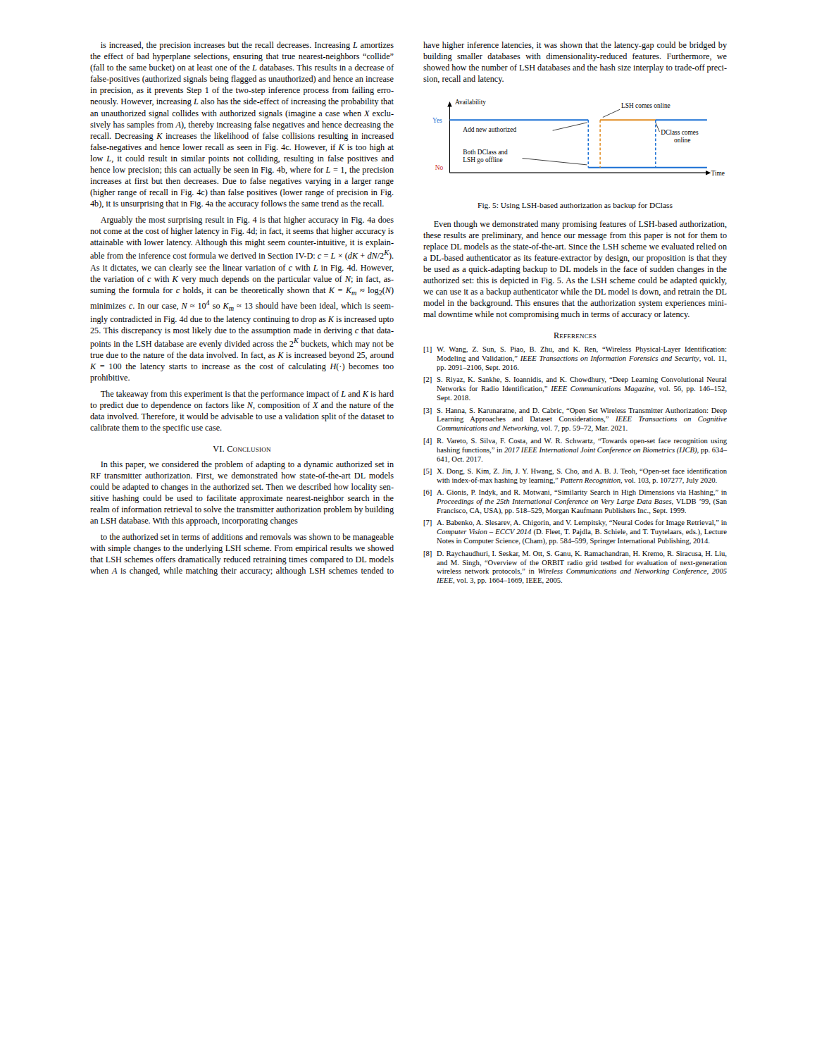is increased, the precision increases but the recall decreases. Increasing L amortizes the effect of bad hyperplane selections, ensuring that true nearest-neighbors “collide” (fall to the same bucket) on at least one of the L databases. This results in a decrease of false-positives (authorized signals being flagged as unauthorized) and hence an increase in precision, as it prevents Step 1 of the two-step inference process from failing erroneously. However, increasing L also has the side-effect of increasing the probability that an unauthorized signal collides with authorized signals (imagine a case when X exclusively has samples from A), thereby increasing false negatives and hence decreasing the recall. Decreasing K increases the likelihood of false collisions resulting in increased false-negatives and hence lower recall as seen in Fig. 4c. However, if K is too high at low L, it could result in similar points not colliding, resulting in false positives and hence low precision; this can actually be seen in Fig. 4b, where for L = 1, the precision increases at first but then decreases. Due to false negatives varying in a larger range (higher range of recall in Fig. 4c) than false positives (lower range of precision in Fig. 4b), it is unsurprising that in Fig. 4a the accuracy follows the same trend as the recall.
Arguably the most surprising result in Fig. 4 is that higher accuracy in Fig. 4a does not come at the cost of higher latency in Fig. 4d; in fact, it seems that higher accuracy is attainable with lower latency. Although this might seem counter-intuitive, it is explainable from the inference cost formula we derived in Section IV-D: c = L × (dK + dN/2K). As it dictates, we can clearly see the linear variation of c with L in Fig. 4d. However, the variation of c with K very much depends on the particular value of N; in fact, assuming the formula for c holds, it can be theoretically shown that K = Km ≈ log2(N) minimizes c. In our case, N ≈ 104 so Km ≈ 13 should have been ideal, which is seemingly contradicted in Fig. 4d due to the latency continuing to drop as K is increased upto 25. This discrepancy is most likely due to the assumption made in deriving c that data-points in the LSH database are evenly divided across the 2K buckets, which may not be true due to the nature of the data involved. In fact, as K is increased beyond 25, around K = 100 the latency starts to increase as the cost of calculating H(·) becomes too prohibitive.
The takeaway from this experiment is that the performance impact of L and K is hard to predict due to dependence on factors like N, composition of X and the nature of the data involved. Therefore, it would be advisable to use a validation split of the dataset to calibrate them to the specific use case.
VI. Conclusion
In this paper, we considered the problem of adapting to a dynamic authorized set in RF transmitter authorization. First, we demonstrated how state-of-the-art DL models could be adapted to changes in the authorized set. Then we described how locality sensitive hashing could be used to facilitate approximate nearest-neighbor search in the realm of information retrieval to solve the transmitter authorization problem by building an LSH database. With this approach, incorporating changes
to the authorized set in terms of additions and removals was shown to be manageable with simple changes to the underlying LSH scheme. From empirical results we showed that LSH schemes offers dramatically reduced retraining times compared to DL models when A is changed, while matching their accuracy; although LSH schemes tended to have higher inference latencies, it was shown that the latency-gap could be bridged by building smaller databases with dimensionality-reduced features. Furthermore, we showed how the number of LSH databases and the hash size interplay to trade-off precision, recall and latency.
Availability Time Yes No LSH comes online DClass comes online Add new authorized Both DClass and LSH go offline
Fig. 5: Using LSH-based authorization as backup for DClass
Even though we demonstrated many promising features of LSH-based authorization, these results are preliminary, and hence our message from this paper is not for them to replace DL models as the state-of-the-art. Since the LSH scheme we evaluated relied on a DL-based authenticator as its feature-extractor by design, our proposition is that they be used as a quick-adapting backup to DL models in the face of sudden changes in the authorized set: this is depicted in Fig. 5. As the LSH scheme could be adapted quickly, we can use it as a backup authenticator while the DL model is down, and retrain the DL model in the background. This ensures that the authorization system experiences minimal downtime while not compromising much in terms of accuracy or latency.
References
W. Wang, Z. Sun, S. Piao, B. Zhu, and K. Ren, “Wireless Physical-Layer Identification: Modeling and Validation,” IEEE Transactions on Information Forensics and Security, vol. 11, pp. 2091–2106, Sept. 2016.
S. Riyaz, K. Sankhe, S. Ioannidis, and K. Chowdhury, “Deep Learning Convolutional Neural Networks for Radio Identification,” IEEE Communications Magazine, vol. 56, pp. 146–152, Sept. 2018.
S. Hanna, S. Karunaratne, and D. Cabric, “Open Set Wireless Transmitter Authorization: Deep Learning Approaches and Dataset Considerations,” IEEE Transactions on Cognitive Communications and Networking, vol. 7, pp. 59–72, Mar. 2021.
R. Vareto, S. Silva, F. Costa, and W. R. Schwartz, “Towards open-set face recognition using hashing functions,” in 2017 IEEE International Joint Conference on Biometrics (IJCB), pp. 634–641, Oct. 2017.
X. Dong, S. Kim, Z. Jin, J. Y. Hwang, S. Cho, and A. B. J. Teoh, “Open-set face identification with index-of-max hashing by learning,” Pattern Recognition, vol. 103, p. 107277, July 2020.
A. Gionis, P. Indyk, and R. Motwani, “Similarity Search in High Dimensions via Hashing,” in Proceedings of the 25th International Conference on Very Large Data Bases, VLDB ’99, (San Francisco, CA, USA), pp. 518–529, Morgan Kaufmann Publishers Inc., Sept. 1999.
A. Babenko, A. Slesarev, A. Chigorin, and V. Lempitsky, “Neural Codes for Image Retrieval,” in Computer Vision – ECCV 2014 (D. Fleet, T. Pajdla, B. Schiele, and T. Tuytelaars, eds.), Lecture Notes in Computer Science, (Cham), pp. 584–599, Springer International Publishing, 2014.
D. Raychaudhuri, I. Seskar, M. Ott, S. Ganu, K. Ramachandran, H. Kremo, R. Siracusa, H. Liu, and M. Singh, “Overview of the ORBIT radio grid testbed for evaluation of next-generation wireless network protocols,” in Wireless Communications and Networking Conference, 2005 IEEE, vol. 3, pp. 1664–1669, IEEE, 2005.